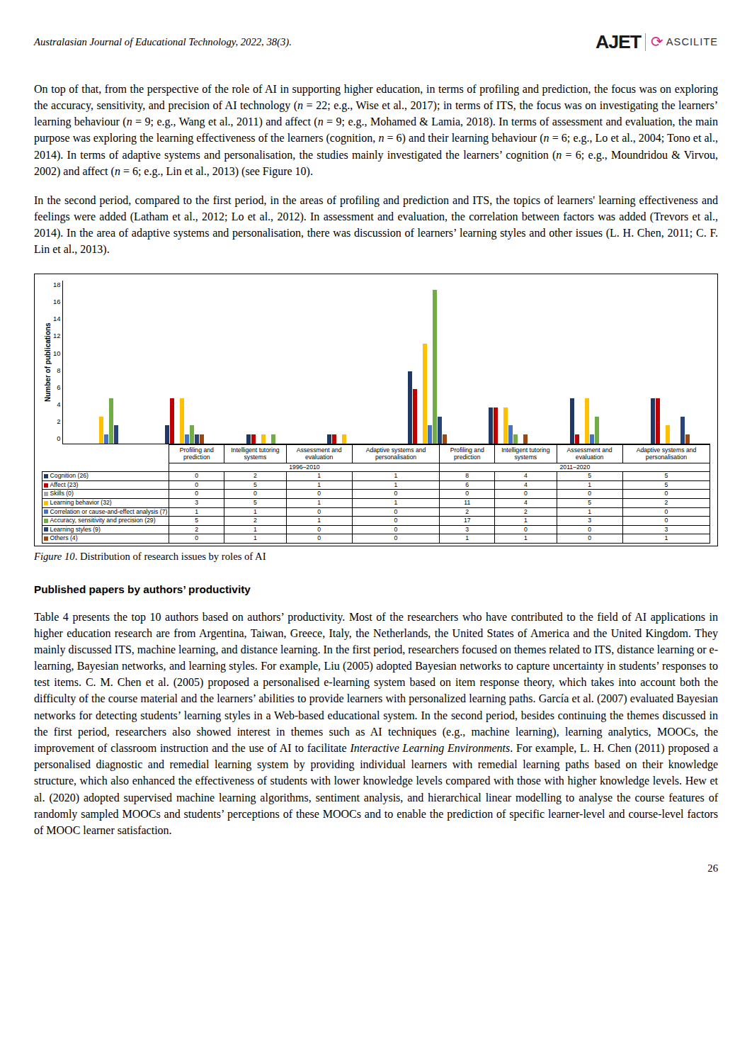Australasian Journal of Educational Technology, 2022, 38(3).
AJET ⟳ ASCILITE
On top of that, from the perspective of the role of AI in supporting higher education, in terms of profiling and prediction, the focus was on exploring the accuracy, sensitivity, and precision of AI technology (n = 22; e.g., Wise et al., 2017); in terms of ITS, the focus was on investigating the learners’ learning behaviour (n = 9; e.g., Wang et al., 2011) and affect (n = 9; e.g., Mohamed & Lamia, 2018). In terms of assessment and evaluation, the main purpose was exploring the learning effectiveness of the learners (cognition, n = 6) and their learning behaviour (n = 6; e.g., Lo et al., 2004; Tono et al., 2014). In terms of adaptive systems and personalisation, the studies mainly investigated the learners’ cognition (n = 6; e.g., Moundridou & Virvou, 2002) and affect (n = 6; e.g., Lin et al., 2013) (see Figure 10).
In the second period, compared to the first period, in the areas of profiling and prediction and ITS, the topics of learners' learning effectiveness and feelings were added (Latham et al., 2012; Lo et al., 2012). In assessment and evaluation, the correlation between factors was added (Trevors et al., 2014). In the area of adaptive systems and personalisation, there was discussion of learners’ learning styles and other issues (L. H. Chen, 2011; C. F. Lin et al., 2013).
Number of publications
18 16 14 12 10 8 6 4 2 0
| | Profiling and prediction | Intelligent tutoring systems | Assessment and evaluation | Adaptive systems and personalisation | Profiling and prediction | Intelligent tutoring systems | Assessment and evaluation | Adaptive systems and personalisation |
| | 1996–2010 | 2011–2020 |
| Cognition (26) | 0 | 2 | 1 | 1 | 8 | 4 | 5 | 5 |
| Affect (23) | 0 | 5 | 1 | 1 | 6 | 4 | 1 | 5 |
| Skills (0) | 0 | 0 | 0 | 0 | 0 | 0 | 0 | 0 |
| Learning behavior (32) | 3 | 5 | 1 | 1 | 11 | 4 | 5 | 2 |
| Correlation or cause-and-effect analysis (7) | 1 | 1 | 0 | 0 | 2 | 2 | 1 | 0 |
| Accuracy, sensitivity and precision (29) | 5 | 2 | 1 | 0 | 17 | 1 | 3 | 0 |
| Learning styles (9) | 2 | 1 | 0 | 0 | 3 | 0 | 0 | 3 |
| Others (4) | 0 | 1 | 0 | 0 | 1 | 1 | 0 | 1 |
Figure 10. Distribution of research issues by roles of AI
Published papers by authors’ productivity
Table 4 presents the top 10 authors based on authors’ productivity. Most of the researchers who have contributed to the field of AI applications in higher education research are from Argentina, Taiwan, Greece, Italy, the Netherlands, the United States of America and the United Kingdom. They mainly discussed ITS, machine learning, and distance learning. In the first period, researchers focused on themes related to ITS, distance learning or e-learning, Bayesian networks, and learning styles. For example, Liu (2005) adopted Bayesian networks to capture uncertainty in students’ responses to test items. C. M. Chen et al. (2005) proposed a personalised e-learning system based on item response theory, which takes into account both the difficulty of the course material and the learners’ abilities to provide learners with personalized learning paths. García et al. (2007) evaluated Bayesian networks for detecting students’ learning styles in a Web-based educational system. In the second period, besides continuing the themes discussed in the first period, researchers also showed interest in themes such as AI techniques (e.g., machine learning), learning analytics, MOOCs, the improvement of classroom instruction and the use of AI to facilitate Interactive Learning Environments. For example, L. H. Chen (2011) proposed a personalised diagnostic and remedial learning system by providing individual learners with remedial learning paths based on their knowledge structure, which also enhanced the effectiveness of students with lower knowledge levels compared with those with higher knowledge levels. Hew et al. (2020) adopted supervised machine learning algorithms, sentiment analysis, and hierarchical linear modelling to analyse the course features of randomly sampled MOOCs and students’ perceptions of these MOOCs and to enable the prediction of specific learner-level and course-level factors of MOOC learner satisfaction.
26